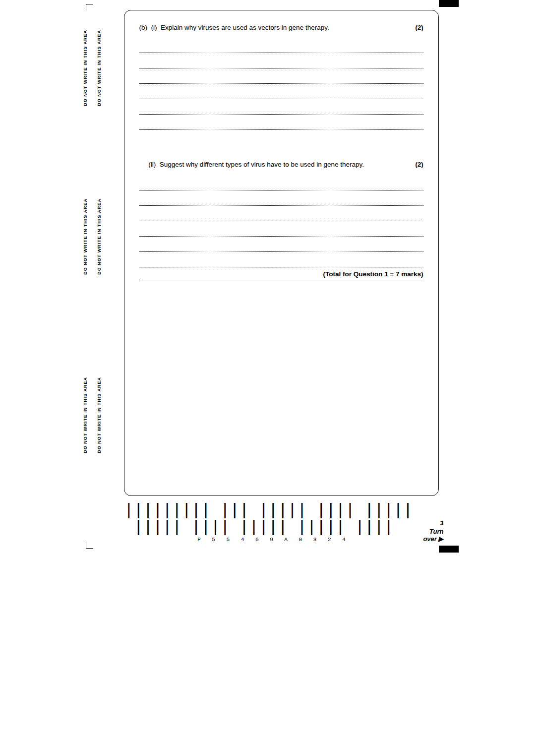DO NOT WRITE IN THIS AREA
DO NOT WRITE IN THIS AREA
DO NOT WRITE IN THIS AREA
DO NOT WRITE IN THIS AREA
DO NOT WRITE IN THIS AREA
DO NOT WRITE IN THIS AREA
(2) (b) (i) Explain why viruses are used as vectors in gene therapy.
(2) (ii) Suggest why different types of virus have to be used in gene therapy.
(Total for Question 1 = 7 marks)
||||||||| ||| ||||| |||| ||||| ||||| |||| ||||| ||||| ||||
P 5 5 4 6 9 A 0 3 2 4
3
Turn over ▶